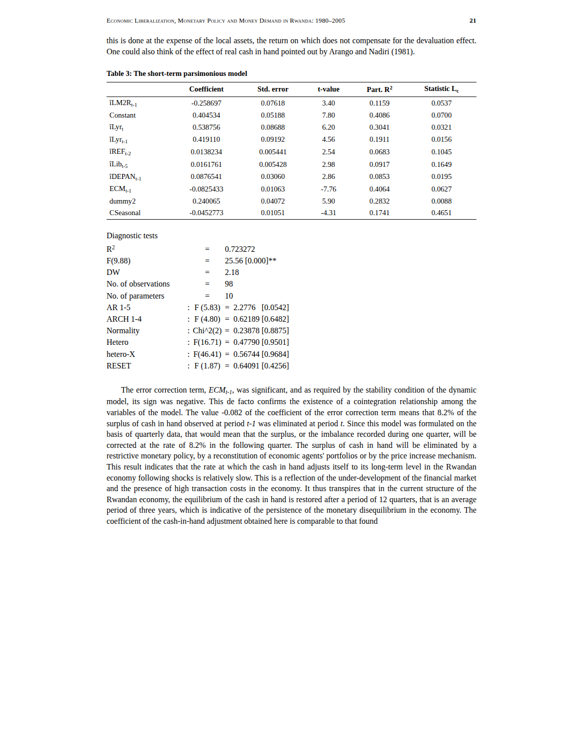Economic Liberalization, Monetary Policy and Money Demand in Rwanda: 1980–2005 21
this is done at the expense of the local assets, the return on which does not compensate for the devaluation effect. One could also think of the effect of real cash in hand pointed out by Arango and Nadiri (1981).
Table 3: The short-term parsimonious model
| | Coefficient | Std. error | t-value | Part. R 2 | Statistic L c |
| --- | --- | --- | --- | --- | --- |
| îLM2R t-1 | -0.258697 | 0.07618 | 3.40 | 0.1159 | 0.0537 |
| Constant | 0.404534 | 0.05188 | 7.80 | 0.4086 | 0.0700 |
| îLyr t | 0.538756 | 0.08688 | 6.20 | 0.3041 | 0.0321 |
| îLyr t-1 | 0.419110 | 0.09192 | 4.56 | 0.1911 | 0.0156 |
| îREF t-2 | 0.0138234 | 0.005441 | 2.54 | 0.0683 | 0.1045 |
| îLib t-5 | 0.0161761 | 0.005428 | 2.98 | 0.0917 | 0.1649 |
| îDEPAN t-1 | 0.0876541 | 0.03060 | 2.86 | 0.0853 | 0.0195 |
| ECM t-1 | -0.0825433 | 0.01063 | -7.76 | 0.4064 | 0.0627 |
| dummy2 | 0.240065 | 0.04072 | 5.90 | 0.2832 | 0.0088 |
| CSeasonal | -0.0452773 | 0.01051 | -4.31 | 0.1741 | 0.4651 |
Diagnostic tests
| R 2 | | = | 0.723272 |
| F(9.88) | | = | 25.56 [0.000]** |
| DW | | = | 2.18 |
| No. of observations | | = | 98 |
| No. of parameters | | = | 10 |
| AR 1-5 | : | F (5.83) | = 2.2776 [0.0542] |
| ARCH 1-4 | : | F (4.80) | = 0.62189 [0.6482] |
| Normality | : | Chi^2(2) | = 0.23878 [0.8875] |
| Hetero | : | F(16.71) | = 0.47790 [0.9501] |
| hetero-X | : | F(46.41) | = 0.56744 [0.9684] |
| RESET | : | F (1.87) | = 0.64091 [0.4256] |
The error correction term, ECMt-1, was significant, and as required by the stability condition of the dynamic model, its sign was negative. This de facto confirms the existence of a cointegration relationship among the variables of the model. The value -0.082 of the coefficient of the error correction term means that 8.2% of the surplus of cash in hand observed at period t-1 was eliminated at period t. Since this model was formulated on the basis of quarterly data, that would mean that the surplus, or the imbalance recorded during one quarter, will be corrected at the rate of 8.2% in the following quarter. The surplus of cash in hand will be eliminated by a restrictive monetary policy, by a reconstitution of economic agents' portfolios or by the price increase mechanism. This result indicates that the rate at which the cash in hand adjusts itself to its long-term level in the Rwandan economy following shocks is relatively slow. This is a reflection of the under-development of the financial market and the presence of high transaction costs in the economy. It thus transpires that in the current structure of the Rwandan economy, the equilibrium of the cash in hand is restored after a period of 12 quarters, that is an average period of three years, which is indicative of the persistence of the monetary disequilibrium in the economy. The coefficient of the cash-in-hand adjustment obtained here is comparable to that found